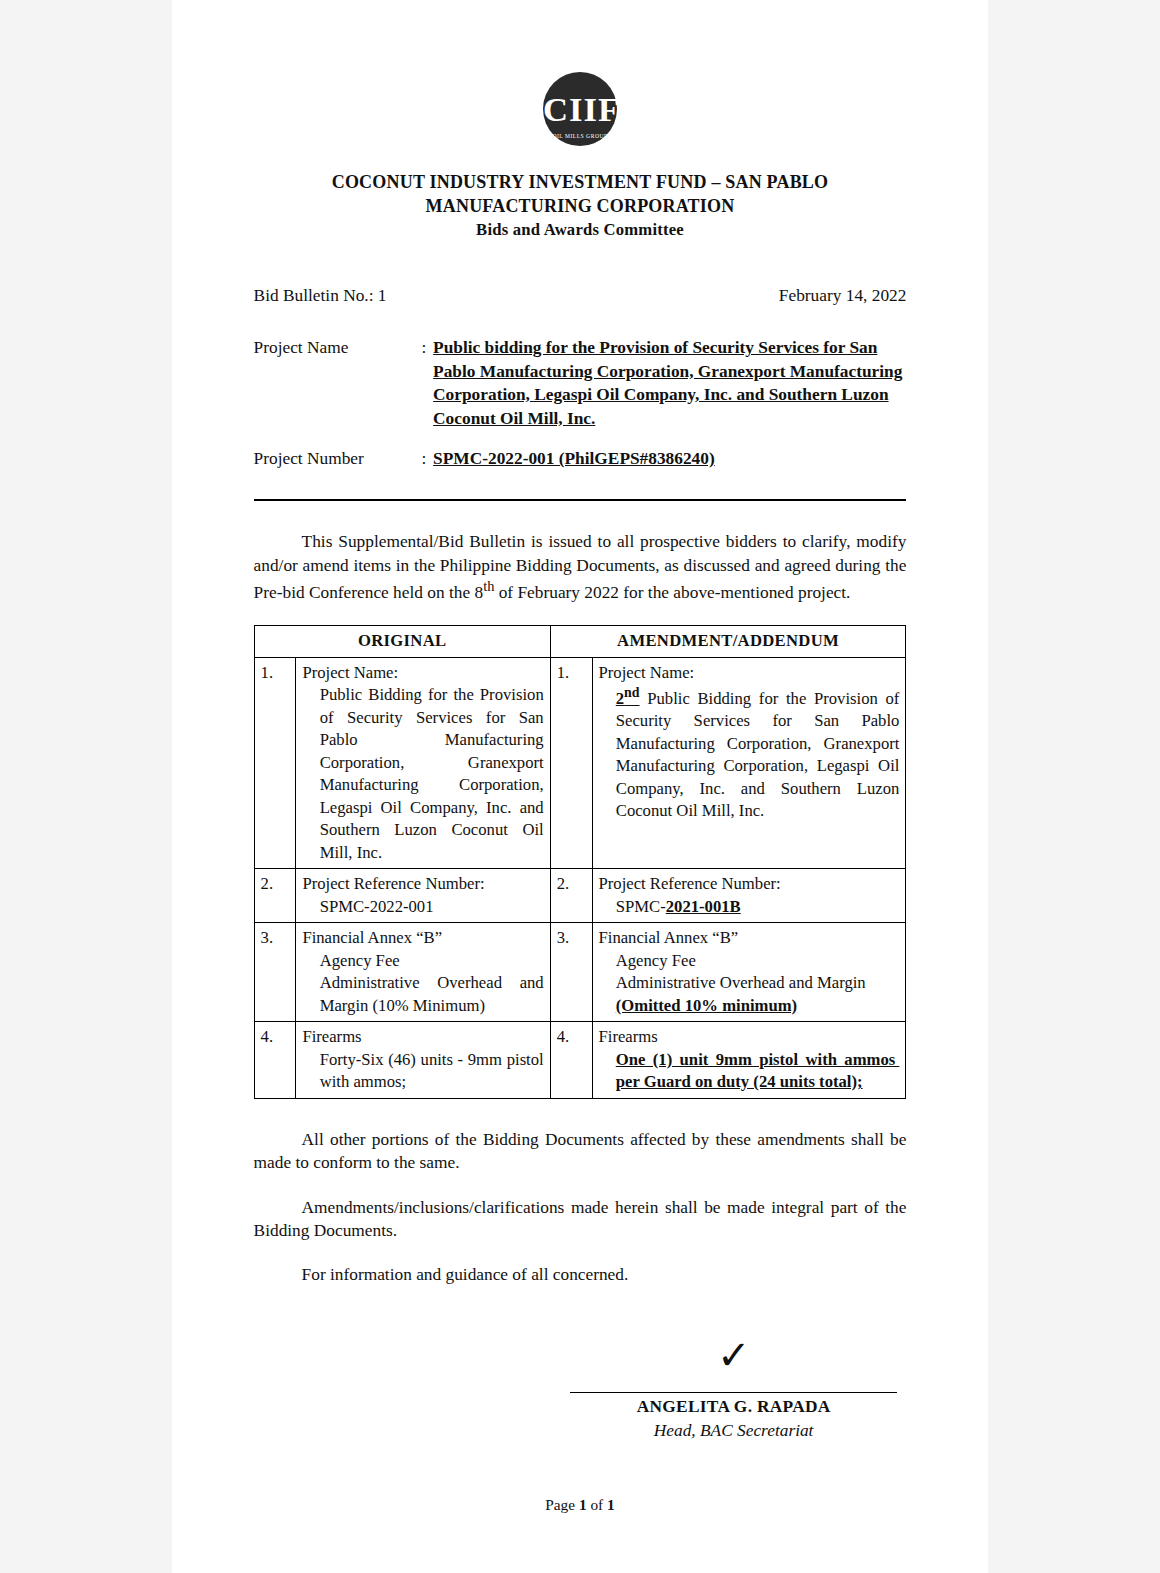CIIFOIL MILLS GROUP
COCONUT INDUSTRY INVESTMENT FUND – SAN PABLO MANUFACTURING CORPORATION
Bids and Awards Committee
Bid Bulletin No.: 1
February 14, 2022
| Project Name | : | Public bidding for the Provision of Security Services for San Pablo Manufacturing Corporation, Granexport Manufacturing Corporation, Legaspi Oil Company, Inc. and Southern Luzon Coconut Oil Mill, Inc. |
| Project Number | : | SPMC-2022-001 (PhilGEPS#8386240) |
This Supplemental/Bid Bulletin is issued to all prospective bidders to clarify, modify and/or amend items in the Philippine Bidding Documents, as discussed and agreed during the Pre-bid Conference held on the 8th of February 2022 for the above-mentioned project.
| ORIGINAL | AMENDMENT/ADDENDUM |
| --- | --- |
| 1. | Project Name: Public Bidding for the Provision of Security Services for San Pablo Manufacturing Corporation, Granexport Manufacturing Corporation, Legaspi Oil Company, Inc. and Southern Luzon Coconut Oil Mill, Inc. | 1. | Project Name: 2 nd Public Bidding for the Provision of Security Services for San Pablo Manufacturing Corporation, Granexport Manufacturing Corporation, Legaspi Oil Company, Inc. and Southern Luzon Coconut Oil Mill, Inc. |
| 2. | Project Reference Number: SPMC-2022-001 | 2. | Project Reference Number: SPMC- 2021-001B |
| 3. | Financial Annex “B” Agency Fee Administrative Overhead and Margin (10% Minimum) | 3. | Financial Annex “B” Agency Fee Administrative Overhead and Margin (Omitted 10% minimum) |
| 4. | Firearms Forty-Six (46) units - 9mm pistol with ammos; | 4. | Firearms One (1) unit 9mm pistol with ammos per Guard on duty (24 units total); |
All other portions of the Bidding Documents affected by these amendments shall be made to conform to the same.
Amendments/inclusions/clarifications made herein shall be made integral part of the Bidding Documents.
For information and guidance of all concerned.
✓
ANGELITA G. RAPADA
Head, BAC Secretariat
Page 1 of 1